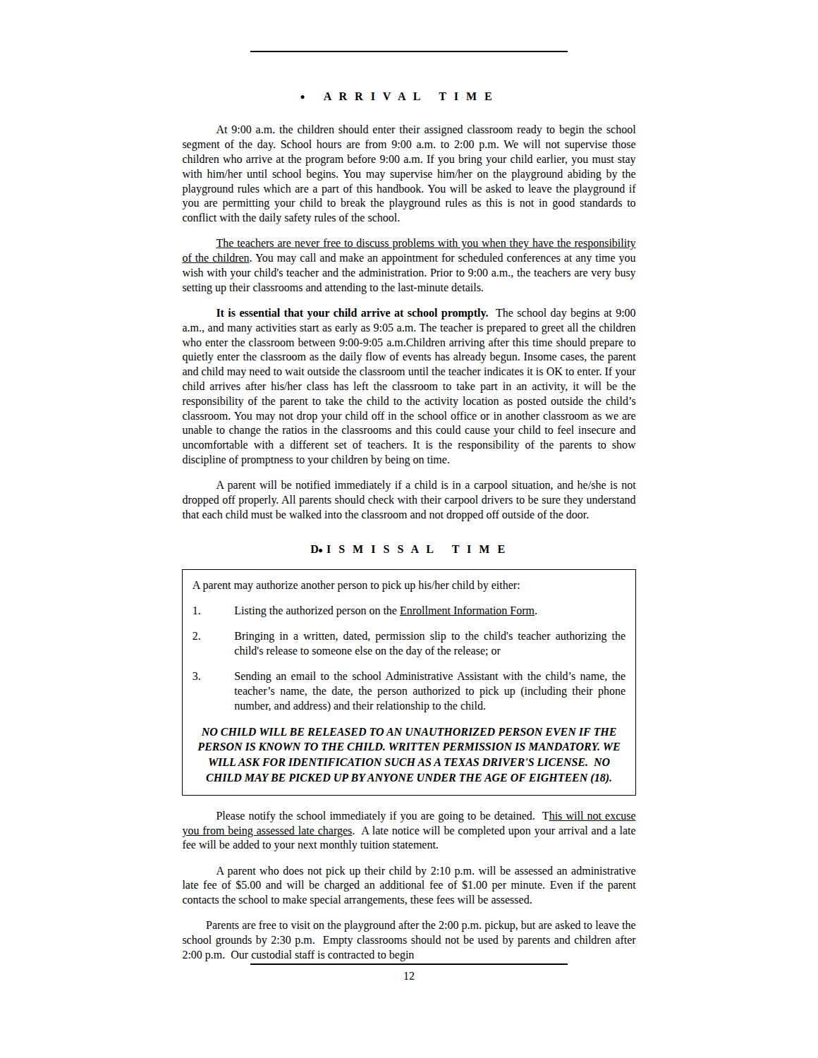A R R I V A L T I M E
At 9:00 a.m. the children should enter their assigned classroom ready to begin the school segment of the day. School hours are from 9:00 a.m. to 2:00 p.m. We will not supervise those children who arrive at the program before 9:00 a.m. If you bring your child earlier, you must stay with him/her until school begins. You may supervise him/her on the playground abiding by the playground rules which are a part of this handbook. You will be asked to leave the playground if you are permitting your child to break the playground rules as this is not in good standards to conflict with the daily safety rules of the school.
The teachers are never free to discuss problems with you when they have the responsibility of the children. You may call and make an appointment for scheduled conferences at any time you wish with your child's teacher and the administration. Prior to 9:00 a.m., the teachers are very busy setting up their classrooms and attending to the last-minute details.
It is essential that your child arrive at school promptly. The school day begins at 9:00 a.m., and many activities start as early as 9:05 a.m. The teacher is prepared to greet all the children who enter the classroom between 9:00-9:05 a.m.Children arriving after this time should prepare to quietly enter the classroom as the daily flow of events has already begun. Insome cases, the parent and child may need to wait outside the classroom until the teacher indicates it is OK to enter. If your child arrives after his/her class has left the classroom to take part in an activity, it will be the responsibility of the parent to take the child to the activity location as posted outside the child’s classroom. You may not drop your child off in the school office or in another classroom as we are unable to change the ratios in the classrooms and this could cause your child to feel insecure and uncomfortable with a different set of teachers. It is the responsibility of the parents to show discipline of promptness to your children by being on time.
A parent will be notified immediately if a child is in a carpool situation, and he/she is not dropped off properly. All parents should check with their carpool drivers to be sure they understand that each child must be walked into the classroom and not dropped off outside of the door.
D I S M I S S A L T I M E
A parent may authorize another person to pick up his/her child by either:
Listing the authorized person on the Enrollment Information Form.
Bringing in a written, dated, permission slip to the child's teacher authorizing the child's release to someone else on the day of the release; or
Sending an email to the school Administrative Assistant with the child’s name, the teacher’s name, the date, the person authorized to pick up (including their phone number, and address) and their relationship to the child.
NO CHILD WILL BE RELEASED TO AN UNAUTHORIZED PERSON EVEN IF THE PERSON IS KNOWN TO THE CHILD. WRITTEN PERMISSION IS MANDATORY. WE WILL ASK FOR IDENTIFICATION SUCH AS A TEXAS DRIVER'S LICENSE. NO CHILD MAY BE PICKED UP BY ANYONE UNDER THE AGE OF EIGHTEEN (18).
Please notify the school immediately if you are going to be detained. This will not excuse you from being assessed late charges. A late notice will be completed upon your arrival and a late fee will be added to your next monthly tuition statement.
A parent who does not pick up their child by 2:10 p.m. will be assessed an administrative late fee of $5.00 and will be charged an additional fee of $1.00 per minute. Even if the parent contacts the school to make special arrangements, these fees will be assessed.
Parents are free to visit on the playground after the 2:00 p.m. pickup, but are asked to leave the school grounds by 2:30 p.m. Empty classrooms should not be used by parents and children after 2:00 p.m. Our custodial staff is contracted to begin
12